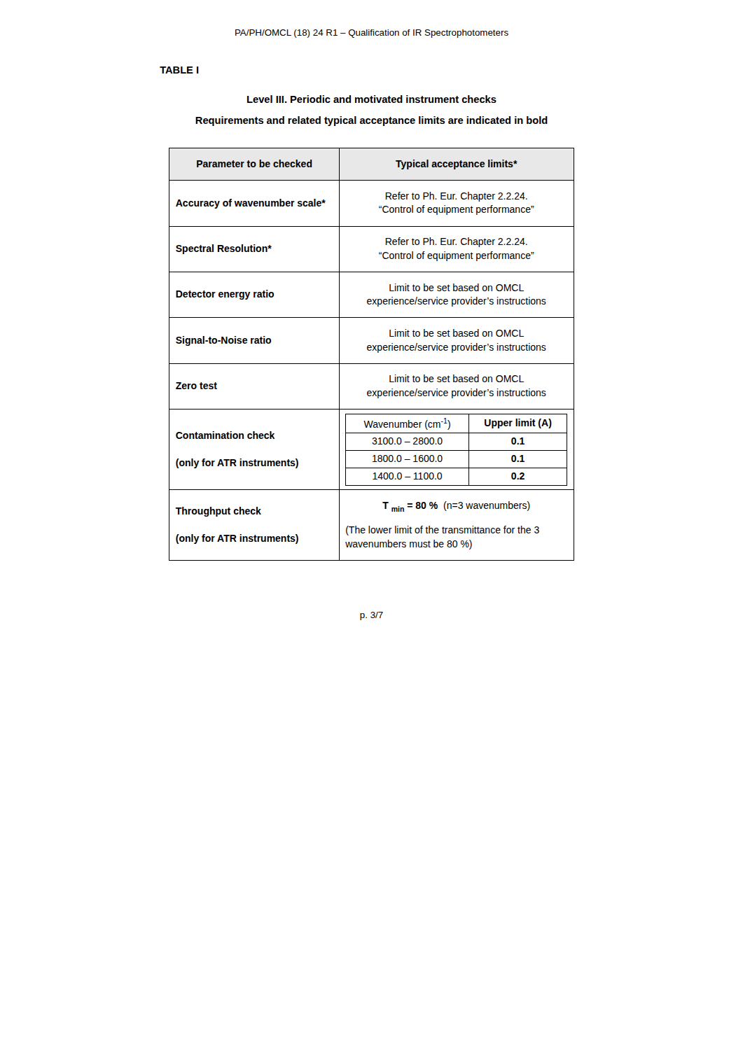PA/PH/OMCL (18) 24 R1 – Qualification of IR Spectrophotometers
TABLE I
Level III. Periodic and motivated instrument checks
Requirements and related typical acceptance limits are indicated in bold
| Parameter to be checked | Typical acceptance limits* |
| --- | --- |
| Accuracy of wavenumber scale* | Refer to Ph. Eur. Chapter 2.2.24. “Control of equipment performance” |
| Spectral Resolution* | Refer to Ph. Eur. Chapter 2.2.24. “Control of equipment performance” |
| Detector energy ratio | Limit to be set based on OMCL experience/service provider’s instructions |
| Signal-to-Noise ratio | Limit to be set based on OMCL experience/service provider’s instructions |
| Zero test | Limit to be set based on OMCL experience/service provider’s instructions |
| Contamination check (only for ATR instruments) | / Wavenumber (cm -1 ) / Upper limit (A) / / --- / --- / / 3100.0 – 2800.0 / 0.1 / / 1800.0 – 1600.0 / 0.1 / / 1400.0 – 1100.0 / 0.2 / |
| Throughput check (only for ATR instruments) | T min = 80 % (n=3 wavenumbers) (The lower limit of the transmittance for the 3 wavenumbers must be 80 %) |
p. 3/7